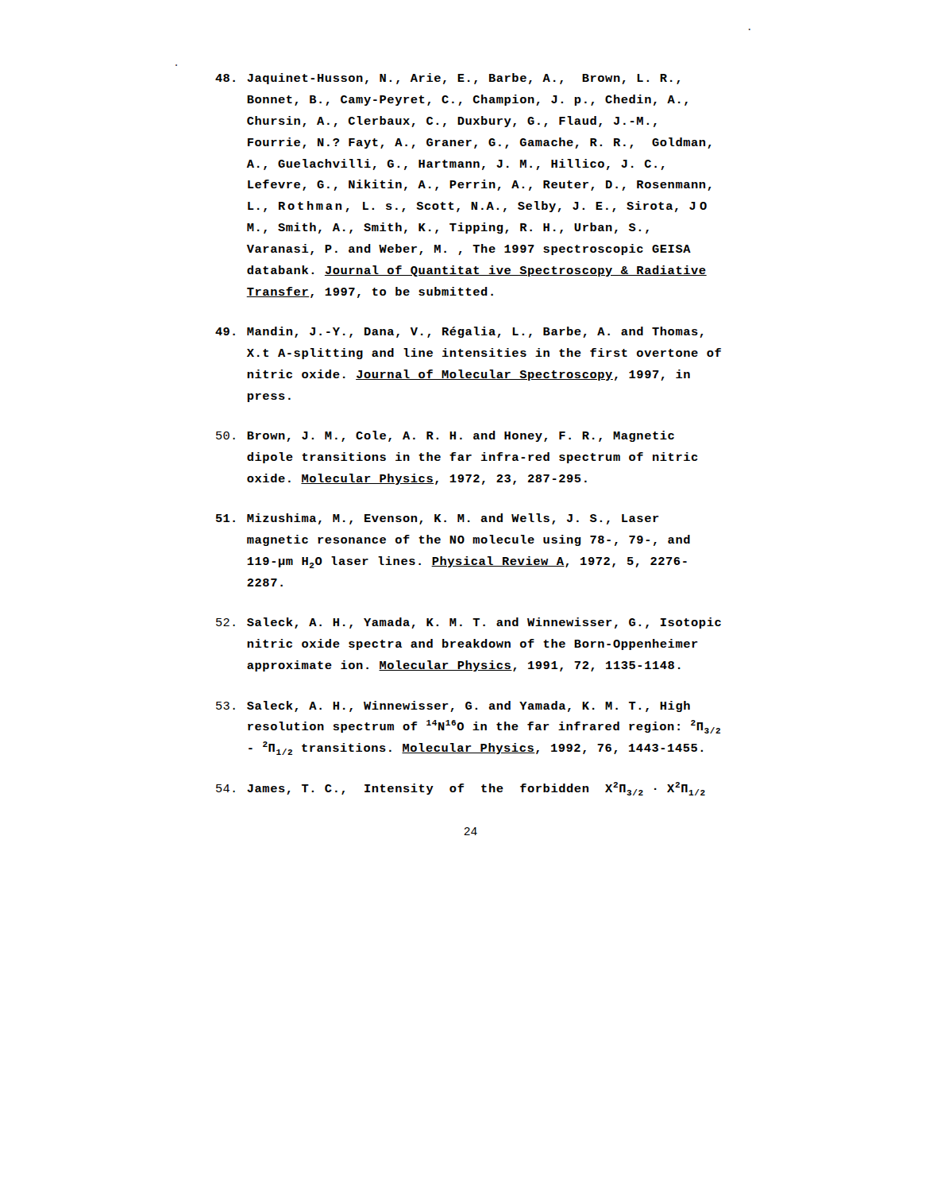.
.
48. Jaquinet-Husson, N., Arie, E., Barbe, A., Brown, L. R., Bonnet, B., Camy-Peyret, C., Champion, J. p., Chedin, A., Chursin, A., Clerbaux, C., Duxbury, G., Flaud, J.-M., Fourrie, N.? Fayt, A., Graner, G., Gamache, R. R., Goldman, A., Guelachvilli, G., Hartmann, J. M., Hillico, J. C., Lefevre, G., Nikitin, A., Perrin, A., Reuter, D., Rosenmann, L., Rothman, L. s., Scott, N.A., Selby, J. E., Sirota, J O M., Smith, A., Smith, K., Tipping, R. H., Urban, S., Varanasi, P. and Weber, M. , The 1997 spectroscopic GEISA databank. Journal of Quantitat ive Spectroscopy & Radiative Transfer, 1997, to be submitted.
49. Mandin, J.-Y., Dana, V., Régalia, L., Barbe, A. and Thomas, X.t A-splitting and line intensities in the first overtone of nitric oxide. Journal of Molecular Spectroscopy, 1997, in press.
50. Brown, J. M., Cole, A. R. H. and Honey, F. R., Magnetic dipole transitions in the far infra-red spectrum of nitric oxide. Molecular Physics, 1972, 23, 287-295.
51. Mizushima, M., Evenson, K. M. and Wells, J. S., Laser magnetic resonance of the NO molecule using 78-, 79-, and 119-µm H2O laser lines. Physical Review A, 1972, 5, 2276-2287.
52. Saleck, A. H., Yamada, K. M. T. and Winnewisser, G., Isotopic nitric oxide spectra and breakdown of the Born-Oppenheimer approximate ion. Molecular Physics, 1991, 72, 1135-1148.
53. Saleck, A. H., Winnewisser, G. and Yamada, K. M. T., High resolution spectrum of 14N16O in the far infrared region: 2Π3/2 - 2Π1/2 transitions. Molecular Physics, 1992, 76, 1443-1455.
54. James, T. C., Intensity of the forbidden X2Π3/2 · X2Π1/2
24